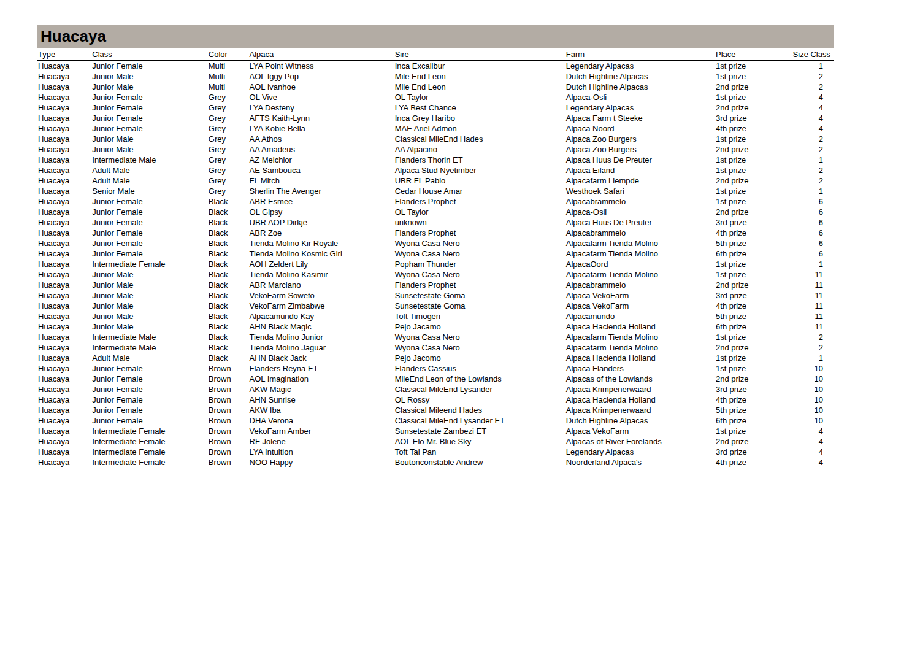Huacaya
| Type | Class | Color | Alpaca | Sire | Farm | Place | Size Class |
| --- | --- | --- | --- | --- | --- | --- | --- |
| Huacaya | Junior Female | Multi | LYA Point Witness | Inca Excalibur | Legendary Alpacas | 1st prize | 1 |
| Huacaya | Junior Male | Multi | AOL Iggy Pop | Mile End Leon | Dutch Highline Alpacas | 1st prize | 2 |
| Huacaya | Junior Male | Multi | AOL Ivanhoe | Mile End Leon | Dutch Highline Alpacas | 2nd prize | 2 |
| Huacaya | Junior Female | Grey | OL Vive | OL Taylor | Alpaca-Osli | 1st prize | 4 |
| Huacaya | Junior Female | Grey | LYA Desteny | LYA Best Chance | Legendary Alpacas | 2nd prize | 4 |
| Huacaya | Junior Female | Grey | AFTS Kaith-Lynn | Inca Grey Haribo | Alpaca Farm t Steeke | 3rd prize | 4 |
| Huacaya | Junior Female | Grey | LYA Kobie Bella | MAE Ariel Admon | Alpaca Noord | 4th prize | 4 |
| Huacaya | Junior Male | Grey | AA Athos | Classical MileEnd Hades | Alpaca Zoo Burgers | 1st prize | 2 |
| Huacaya | Junior Male | Grey | AA Amadeus | AA Alpacino | Alpaca Zoo Burgers | 2nd prize | 2 |
| Huacaya | Intermediate Male | Grey | AZ Melchior | Flanders Thorin ET | Alpaca Huus De Preuter | 1st prize | 1 |
| Huacaya | Adult Male | Grey | AE Sambouca | Alpaca Stud Nyetimber | Alpaca Eiland | 1st prize | 2 |
| Huacaya | Adult Male | Grey | FL Mitch | UBR FL Pablo | Alpacafarm Liempde | 2nd prize | 2 |
| Huacaya | Senior Male | Grey | Sherlin The Avenger | Cedar House Amar | Westhoek Safari | 1st prize | 1 |
| Huacaya | Junior Female | Black | ABR Esmee | Flanders Prophet | Alpacabrammelo | 1st prize | 6 |
| Huacaya | Junior Female | Black | OL Gipsy | OL Taylor | Alpaca-Osli | 2nd prize | 6 |
| Huacaya | Junior Female | Black | UBR AOP Dirkje | unknown | Alpaca Huus De Preuter | 3rd prize | 6 |
| Huacaya | Junior Female | Black | ABR Zoe | Flanders Prophet | Alpacabrammelo | 4th prize | 6 |
| Huacaya | Junior Female | Black | Tienda Molino Kir Royale | Wyona Casa Nero | Alpacafarm Tienda Molino | 5th prize | 6 |
| Huacaya | Junior Female | Black | Tienda Molino Kosmic Girl | Wyona Casa Nero | Alpacafarm Tienda Molino | 6th prize | 6 |
| Huacaya | Intermediate Female | Black | AOH Zeldert Lily | Popham Thunder | AlpacaOord | 1st prize | 1 |
| Huacaya | Junior Male | Black | Tienda Molino Kasimir | Wyona Casa Nero | Alpacafarm Tienda Molino | 1st prize | 11 |
| Huacaya | Junior Male | Black | ABR Marciano | Flanders Prophet | Alpacabrammelo | 2nd prize | 11 |
| Huacaya | Junior Male | Black | VekoFarm Soweto | Sunsetestate Goma | Alpaca VekoFarm | 3rd prize | 11 |
| Huacaya | Junior Male | Black | VekoFarm Zimbabwe | Sunsetestate Goma | Alpaca VekoFarm | 4th prize | 11 |
| Huacaya | Junior Male | Black | Alpacamundo Kay | Toft Timogen | Alpacamundo | 5th prize | 11 |
| Huacaya | Junior Male | Black | AHN Black Magic | Pejo Jacamo | Alpaca Hacienda Holland | 6th prize | 11 |
| Huacaya | Intermediate Male | Black | Tienda Molino Junior | Wyona Casa Nero | Alpacafarm Tienda Molino | 1st prize | 2 |
| Huacaya | Intermediate Male | Black | Tienda Molino Jaguar | Wyona Casa Nero | Alpacafarm Tienda Molino | 2nd prize | 2 |
| Huacaya | Adult Male | Black | AHN Black Jack | Pejo Jacomo | Alpaca Hacienda Holland | 1st prize | 1 |
| Huacaya | Junior Female | Brown | Flanders Reyna ET | Flanders Cassius | Alpaca Flanders | 1st prize | 10 |
| Huacaya | Junior Female | Brown | AOL Imagination | MileEnd Leon of the Lowlands | Alpacas of the Lowlands | 2nd prize | 10 |
| Huacaya | Junior Female | Brown | AKW Magic | Classical MileEnd Lysander | Alpaca Krimpenerwaard | 3rd prize | 10 |
| Huacaya | Junior Female | Brown | AHN Sunrise | OL Rossy | Alpaca Hacienda Holland | 4th prize | 10 |
| Huacaya | Junior Female | Brown | AKW Iba | Classical Mileend Hades | Alpaca Krimpenerwaard | 5th prize | 10 |
| Huacaya | Junior Female | Brown | DHA Verona | Classical MileEnd Lysander ET | Dutch Highline Alpacas | 6th prize | 10 |
| Huacaya | Intermediate Female | Brown | VekoFarm Amber | Sunsetestate Zambezi ET | Alpaca VekoFarm | 1st prize | 4 |
| Huacaya | Intermediate Female | Brown | RF Jolene | AOL Elo Mr. Blue Sky | Alpacas of River Forelands | 2nd prize | 4 |
| Huacaya | Intermediate Female | Brown | LYA Intuition | Toft Tai Pan | Legendary Alpacas | 3rd prize | 4 |
| Huacaya | Intermediate Female | Brown | NOO Happy | Boutonconstable Andrew | Noorderland Alpaca's | 4th prize | 4 |